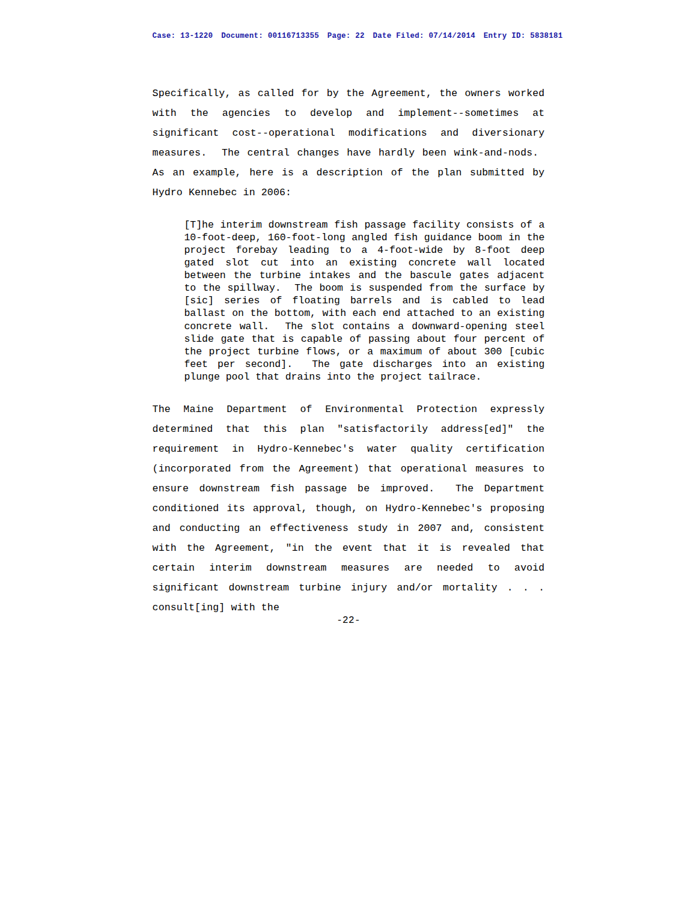Case: 13-1220 Document: 00116713355 Page: 22 Date Filed: 07/14/2014 Entry ID: 5838181
Specifically, as called for by the Agreement, the owners worked with the agencies to develop and implement--sometimes at significant cost--operational modifications and diversionary measures. The central changes have hardly been wink-and-nods. As an example, here is a description of the plan submitted by Hydro Kennebec in 2006:
[T]he interim downstream fish passage facility consists of a 10-foot-deep, 160-foot-long angled fish guidance boom in the project forebay leading to a 4-foot-wide by 8-foot deep gated slot cut into an existing concrete wall located between the turbine intakes and the bascule gates adjacent to the spillway. The boom is suspended from the surface by [sic] series of floating barrels and is cabled to lead ballast on the bottom, with each end attached to an existing concrete wall. The slot contains a downward-opening steel slide gate that is capable of passing about four percent of the project turbine flows, or a maximum of about 300 [cubic feet per second]. The gate discharges into an existing plunge pool that drains into the project tailrace.
The Maine Department of Environmental Protection expressly determined that this plan "satisfactorily address[ed]" the requirement in Hydro-Kennebec's water quality certification (incorporated from the Agreement) that operational measures to ensure downstream fish passage be improved. The Department conditioned its approval, though, on Hydro-Kennebec's proposing and conducting an effectiveness study in 2007 and, consistent with the Agreement, "in the event that it is revealed that certain interim downstream measures are needed to avoid significant downstream turbine injury and/or mortality . . . consult[ing] with the
-22-